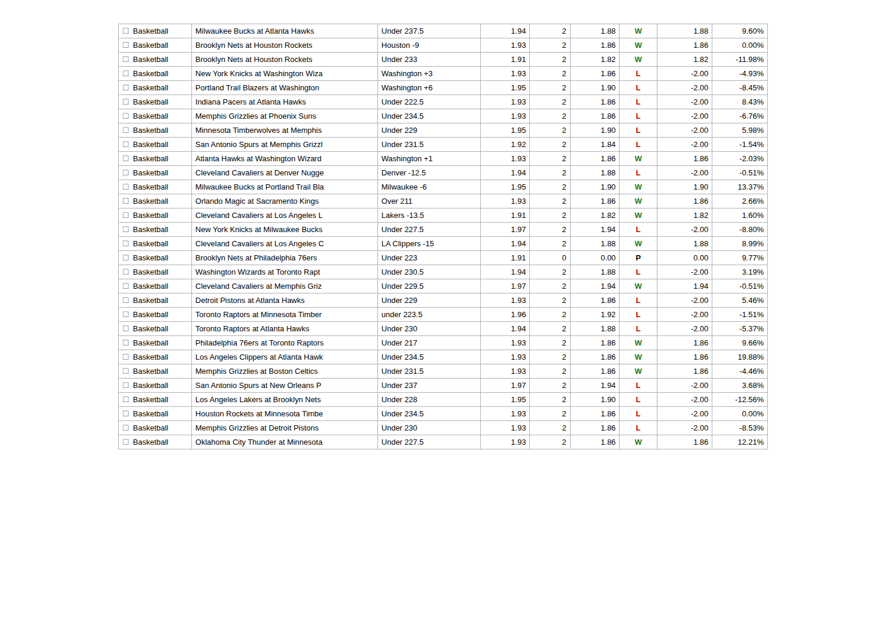| Basketball | Milwaukee Bucks at Atlanta Hawks | Under 237.5 | 1.94 | 2 | 1.88 | W | 1.88 | 9.60% |
| Basketball | Brooklyn Nets at Houston Rockets | Houston -9 | 1.93 | 2 | 1.86 | W | 1.86 | 0.00% |
| Basketball | Brooklyn Nets at Houston Rockets | Under 233 | 1.91 | 2 | 1.82 | W | 1.82 | -11.98% |
| Basketball | New York Knicks at Washington Wiza | Washington +3 | 1.93 | 2 | 1.86 | L | -2.00 | -4.93% |
| Basketball | Portland Trail Blazers at Washington | Washington +6 | 1.95 | 2 | 1.90 | L | -2.00 | -8.45% |
| Basketball | Indiana Pacers at Atlanta Hawks | Under 222.5 | 1.93 | 2 | 1.86 | L | -2.00 | 8.43% |
| Basketball | Memphis Grizzlies at Phoenix Suns | Under 234.5 | 1.93 | 2 | 1.86 | L | -2.00 | -6.76% |
| Basketball | Minnesota Timberwolves at Memphis | Under 229 | 1.95 | 2 | 1.90 | L | -2.00 | 5.98% |
| Basketball | San Antonio Spurs at Memphis Grizzl | Under 231.5 | 1.92 | 2 | 1.84 | L | -2.00 | -1.54% |
| Basketball | Atlanta Hawks at Washington Wizard | Washington +1 | 1.93 | 2 | 1.86 | W | 1.86 | -2.03% |
| Basketball | Cleveland Cavaliers at Denver Nugge | Denver -12.5 | 1.94 | 2 | 1.88 | L | -2.00 | -0.51% |
| Basketball | Milwaukee Bucks at Portland Trail Bla | Milwaukee -6 | 1.95 | 2 | 1.90 | W | 1.90 | 13.37% |
| Basketball | Orlando Magic at Sacramento Kings | Over 211 | 1.93 | 2 | 1.86 | W | 1.86 | 2.66% |
| Basketball | Cleveland Cavaliers at Los Angeles L | Lakers -13.5 | 1.91 | 2 | 1.82 | W | 1.82 | 1.60% |
| Basketball | New York Knicks at Milwaukee Bucks | Under 227.5 | 1.97 | 2 | 1.94 | L | -2.00 | -8.80% |
| Basketball | Cleveland Cavaliers at Los Angeles C | LA Clippers -15 | 1.94 | 2 | 1.88 | W | 1.88 | 8.99% |
| Basketball | Brooklyn Nets at Philadelphia 76ers | Under 223 | 1.91 | 0 | 0.00 | P | 0.00 | 9.77% |
| Basketball | Washington Wizards at Toronto Rapt | Under 230.5 | 1.94 | 2 | 1.88 | L | -2.00 | 3.19% |
| Basketball | Cleveland Cavaliers at Memphis Griz | Under 229.5 | 1.97 | 2 | 1.94 | W | 1.94 | -0.51% |
| Basketball | Detroit Pistons at Atlanta Hawks | Under 229 | 1.93 | 2 | 1.86 | L | -2.00 | 5.46% |
| Basketball | Toronto Raptors at Minnesota Timber | under 223.5 | 1.96 | 2 | 1.92 | L | -2.00 | -1.51% |
| Basketball | Toronto Raptors at Atlanta Hawks | Under 230 | 1.94 | 2 | 1.88 | L | -2.00 | -5.37% |
| Basketball | Philadelphia 76ers at Toronto Raptors | Under 217 | 1.93 | 2 | 1.86 | W | 1.86 | 9.66% |
| Basketball | Los Angeles Clippers at Atlanta Hawk | Under 234.5 | 1.93 | 2 | 1.86 | W | 1.86 | 19.88% |
| Basketball | Memphis Grizzlies at Boston Celtics | Under 231.5 | 1.93 | 2 | 1.86 | W | 1.86 | -4.46% |
| Basketball | San Antonio Spurs at New Orleans P | Under 237 | 1.97 | 2 | 1.94 | L | -2.00 | 3.68% |
| Basketball | Los Angeles Lakers at Brooklyn Nets | Under 228 | 1.95 | 2 | 1.90 | L | -2.00 | -12.56% |
| Basketball | Houston Rockets at Minnesota Timbe | Under 234.5 | 1.93 | 2 | 1.86 | L | -2.00 | 0.00% |
| Basketball | Memphis Grizzlies at Detroit Pistons | Under 230 | 1.93 | 2 | 1.86 | L | -2.00 | -8.53% |
| Basketball | Oklahoma City Thunder at Minnesota | Under 227.5 | 1.93 | 2 | 1.86 | W | 1.86 | 12.21% |